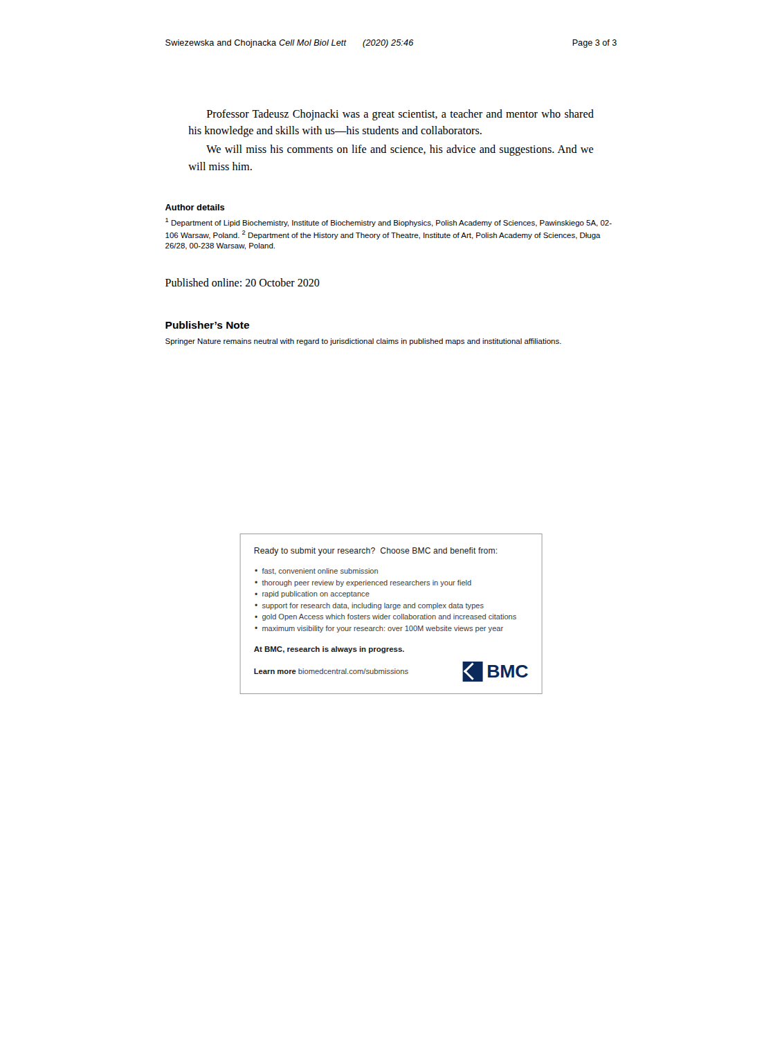Swiezewska and Chojnacka Cell Mol Biol Lett (2020) 25:46
Page 3 of 3
Professor Tadeusz Chojnacki was a great scientist, a teacher and mentor who shared his knowledge and skills with us—his students and collaborators.
We will miss his comments on life and science, his advice and suggestions. And we will miss him.
Author details
1 Department of Lipid Biochemistry, Institute of Biochemistry and Biophysics, Polish Academy of Sciences, Pawinskiego 5A, 02-106 Warsaw, Poland. 2 Department of the History and Theory of Theatre, Institute of Art, Polish Academy of Sciences, Długa 26/28, 00-238 Warsaw, Poland.
Published online: 20 October 2020
Publisher’s Note
Springer Nature remains neutral with regard to jurisdictional claims in published maps and institutional affiliations.
Ready to submit your research? Choose BMC and benefit from:
fast, convenient online submission
thorough peer review by experienced researchers in your field
rapid publication on acceptance
support for research data, including large and complex data types
gold Open Access which fosters wider collaboration and increased citations
maximum visibility for your research: over 100M website views per year
At BMC, research is always in progress.
Learn more biomedcentral.com/submissions
BMC